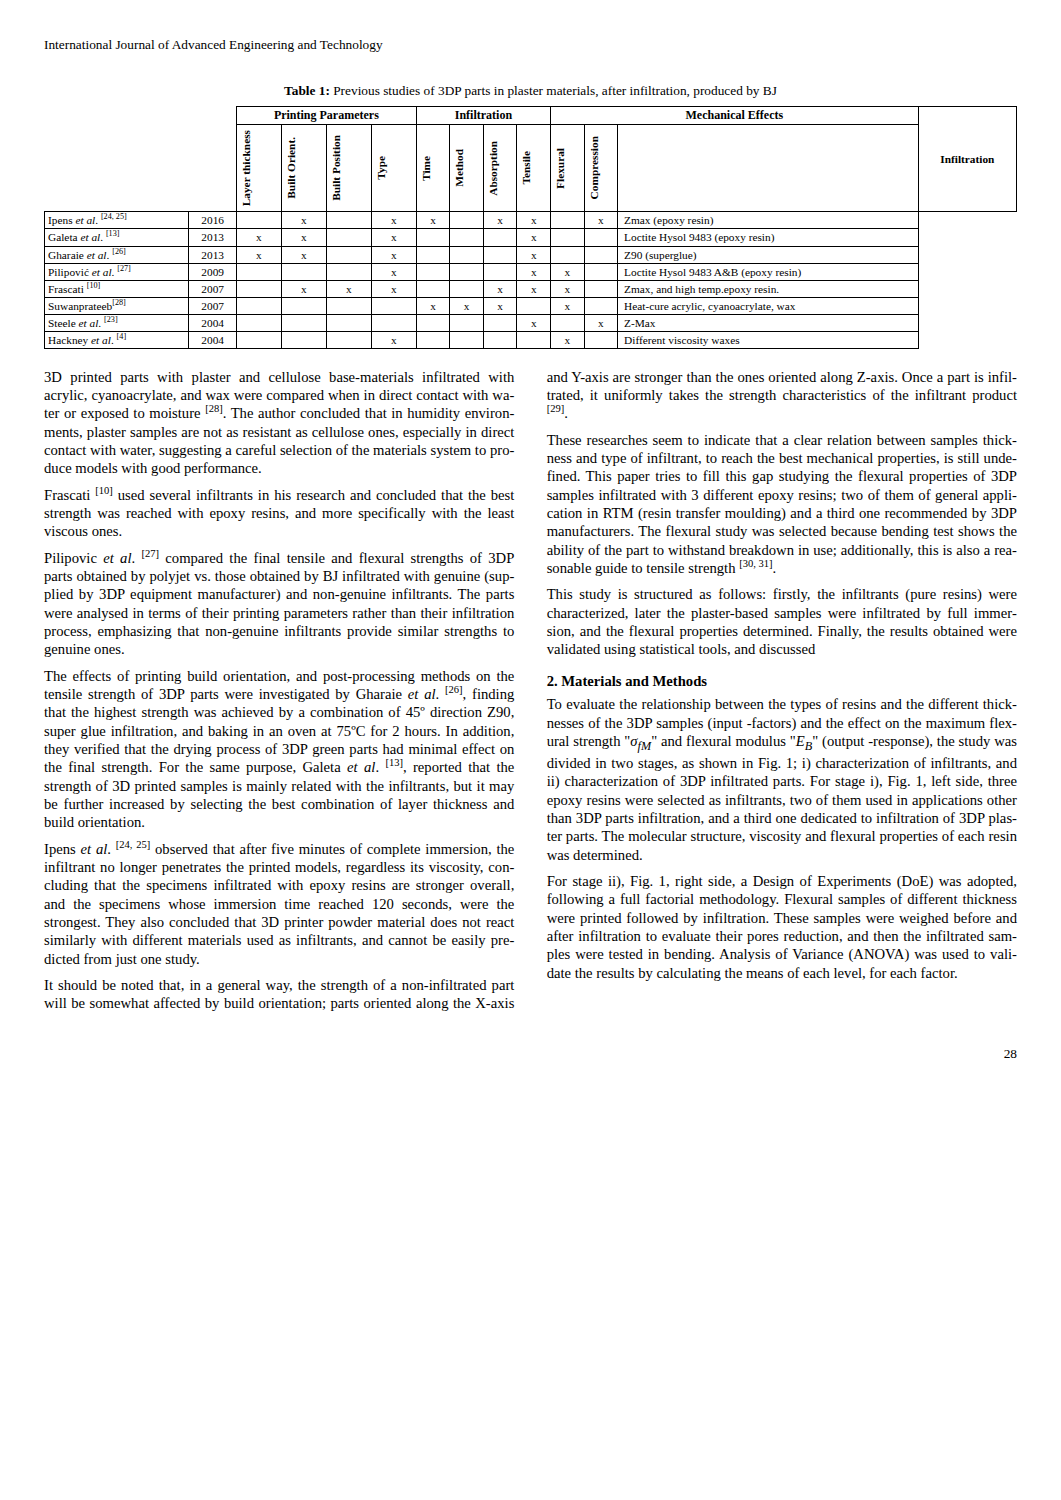International Journal of Advanced Engineering and Technology
Table 1: Previous studies of 3DP parts in plaster materials, after infiltration, produced by BJ
| | Printing Parameters | Infiltration | Mechanical Effects | Infiltration |
| --- | --- | --- | --- | --- |
| Layer thickness | Built Orient. | Built Position | Type | Time | Method | Absorption | Tensile | Flexural | Compression | |
| Ipens et al . [24, 25] | 2016 | | x | | x | x | | x | x | | x | Zmax (epoxy resin) |
| Galeta et al . [13] | 2013 | x | x | | x | | | | x | | | Loctite Hysol 9483 (epoxy resin) |
| Gharaie et al . [26] | 2013 | x | x | | x | | | | x | | | Z90 (superglue) |
| Pilipović et al . [27] | 2009 | | | | x | | | | x | x | | Loctite Hysol 9483 A&B (epoxy resin) |
| Frascati [10] | 2007 | | x | x | x | | | x | x | x | | Zmax, and high temp.epoxy resin. |
| Suwanprateeb [28] | 2007 | | | | | x | x | x | | x | | Heat-cure acrylic, cyanoacrylate, wax |
| Steele et al . [23] | 2004 | | | | | | | | x | | x | Z-Max |
| Hackney et al . [4] | 2004 | | | | x | | | | | x | | Different viscosity waxes |
3D printed parts with plaster and cellulose base-materials infiltrated with acrylic, cyanoacrylate, and wax were compared when in direct contact with water or exposed to moisture [28]. The author concluded that in humidity environments, plaster samples are not as resistant as cellulose ones, especially in direct contact with water, suggesting a careful selection of the materials system to produce models with good performance.
Frascati [10] used several infiltrants in his research and concluded that the best strength was reached with epoxy resins, and more specifically with the least viscous ones.
Pilipovic et al. [27] compared the final tensile and flexural strengths of 3DP parts obtained by polyjet vs. those obtained by BJ infiltrated with genuine (supplied by 3DP equipment manufacturer) and non-genuine infiltrants. The parts were analysed in terms of their printing parameters rather than their infiltration process, emphasizing that non-genuine infiltrants provide similar strengths to genuine ones.
The effects of printing build orientation, and post-processing methods on the tensile strength of 3DP parts were investigated by Gharaie et al. [26], finding that the highest strength was achieved by a combination of 45º direction Z90, super glue infiltration, and baking in an oven at 75ºC for 2 hours. In addition, they verified that the drying process of 3DP green parts had minimal effect on the final strength. For the same purpose, Galeta et al. [13], reported that the strength of 3D printed samples is mainly related with the infiltrants, but it may be further increased by selecting the best combination of layer thickness and build orientation.
Ipens et al. [24, 25] observed that after five minutes of complete immersion, the infiltrant no longer penetrates the printed models, regardless its viscosity, concluding that the specimens infiltrated with epoxy resins are stronger overall, and the specimens whose immersion time reached 120 seconds, were the strongest. They also concluded that 3D printer powder material does not react similarly with different materials used as infiltrants, and cannot be easily predicted from just one study.
It should be noted that, in a general way, the strength of a non-infiltrated part will be somewhat affected by build orientation; parts oriented along the X-axis and Y-axis are stronger than the ones oriented along Z-axis. Once a part is infiltrated, it uniformly takes the strength characteristics of the infiltrant product [29].
These researches seem to indicate that a clear relation between samples thickness and type of infiltrant, to reach the best mechanical properties, is still undefined. This paper tries to fill this gap studying the flexural properties of 3DP samples infiltrated with 3 different epoxy resins; two of them of general application in RTM (resin transfer moulding) and a third one recommended by 3DP manufacturers. The flexural study was selected because bending test shows the ability of the part to withstand breakdown in use; additionally, this is also a reasonable guide to tensile strength [30, 31].
This study is structured as follows: firstly, the infiltrants (pure resins) were characterized, later the plaster-based samples were infiltrated by full immersion, and the flexural properties determined. Finally, the results obtained were validated using statistical tools, and discussed
2. Materials and Methods
To evaluate the relationship between the types of resins and the different thicknesses of the 3DP samples (input -factors) and the effect on the maximum flexural strength "σfM" and flexural modulus "EB" (output -response), the study was divided in two stages, as shown in Fig. 1; i) characterization of infiltrants, and ii) characterization of 3DP infiltrated parts. For stage i), Fig. 1, left side, three epoxy resins were selected as infiltrants, two of them used in applications other than 3DP parts infiltration, and a third one dedicated to infiltration of 3DP plaster parts. The molecular structure, viscosity and flexural properties of each resin was determined.
For stage ii), Fig. 1, right side, a Design of Experiments (DoE) was adopted, following a full factorial methodology. Flexural samples of different thickness were printed followed by infiltration. These samples were weighed before and after infiltration to evaluate their pores reduction, and then the infiltrated samples were tested in bending. Analysis of Variance (ANOVA) was used to validate the results by calculating the means of each level, for each factor.
28